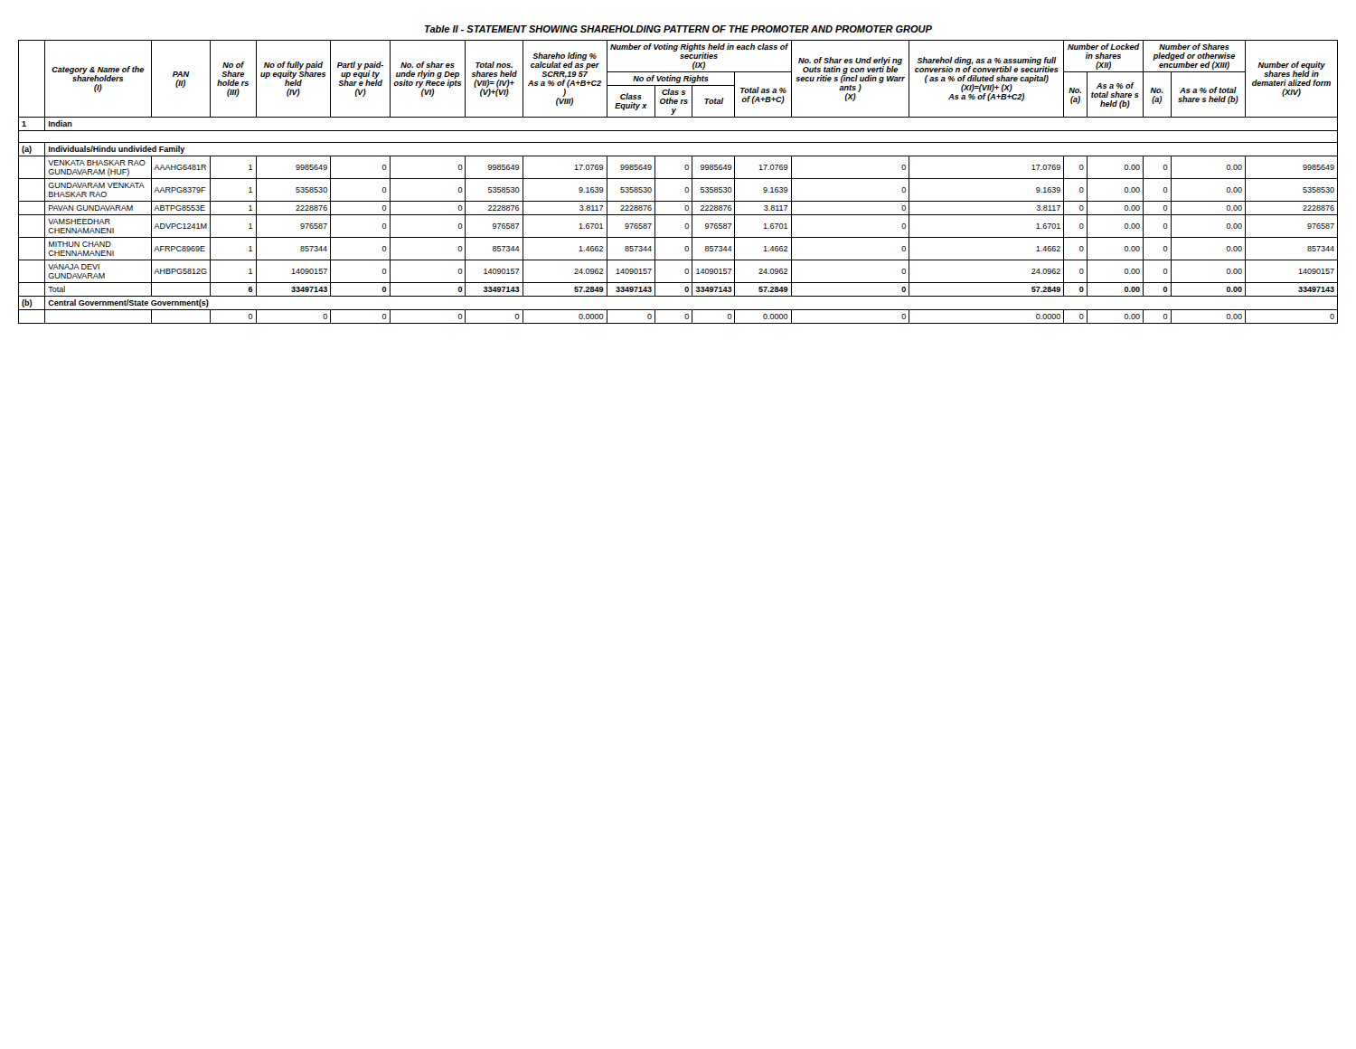Table II - STATEMENT SHOWING SHAREHOLDING PATTERN OF THE PROMOTER AND PROMOTER GROUP
| | Category & Name of the shareholders (I) | PAN (II) | No of Share holde rs (III) | No of fully paid up equity Shares held (IV) | Partl y paid- up equi ty Shar e held (V) | No. of shar es unde rlyin g Dep osito ry Rece ipts (VI) | Total nos. shares held (VII)= (IV)+(V)+(VI) | Shareho lding % calculat ed as per SCRR,19 57 As a % of (A+B+C2 ) (VIII) | Number of Voting Rights held in each class of securities (IX) | No. of Shar es Und erlyi ng Outs tatin g con verti ble secu ritie s (incl udin g Warr ants ) (X) | Sharehol ding, as a % assuming full conversio n of convertibl e securities ( as a % of diluted share capital) (XI)=(VII)+ (X) As a % of (A+B+C2) | Number of Locked in shares (XII) | Number of Shares pledged or otherwise encumber ed (XIII) | Number of equity shares held in demateri alized form (XIV) |
| --- | --- | --- | --- | --- | --- | --- | --- | --- | --- | --- | --- | --- | --- | --- |
| No of Voting Rights | Total as a % of (A+B+C) | No. (a) | As a % of total share s held (b) | No. (a) | As a % of total share s held (b) |
| Class Equity x | Clas s Othe rs y | Total |
| 1 | Indian |
| (a) | Individuals/Hindu undivided Family |
| | VENKATA BHASKAR RAO GUNDAVARAM (HUF) | AAAHG6481R | 1 | 9985649 | 0 | 0 | 9985649 | 17.0769 | 9985649 | 0 | 9985649 | 17.0769 | 0 | 17.0769 | 0 | 0.00 | 0 | 0.00 | 9985649 |
| | GUNDAVARAM VENKATA BHASKAR RAO | AARPG8379F | 1 | 5358530 | 0 | 0 | 5358530 | 9.1639 | 5358530 | 0 | 5358530 | 9.1639 | 0 | 9.1639 | 0 | 0.00 | 0 | 0.00 | 5358530 |
| | PAVAN GUNDAVARAM | ABTPG8553E | 1 | 2228876 | 0 | 0 | 2228876 | 3.8117 | 2228876 | 0 | 2228876 | 3.8117 | 0 | 3.8117 | 0 | 0.00 | 0 | 0.00 | 2228876 |
| | VAMSHEEDHAR CHENNAMANENI | ADVPC1241M | 1 | 976587 | 0 | 0 | 976587 | 1.6701 | 976587 | 0 | 976587 | 1.6701 | 0 | 1.6701 | 0 | 0.00 | 0 | 0.00 | 976587 |
| | MITHUN CHAND CHENNAMANENI | AFRPC8969E | 1 | 857344 | 0 | 0 | 857344 | 1.4662 | 857344 | 0 | 857344 | 1.4662 | 0 | 1.4662 | 0 | 0.00 | 0 | 0.00 | 857344 |
| | VANAJA DEVI GUNDAVARAM | AHBPG5812G | 1 | 14090157 | 0 | 0 | 14090157 | 24.0962 | 14090157 | 0 | 14090157 | 24.0962 | 0 | 24.0962 | 0 | 0.00 | 0 | 0.00 | 14090157 |
| | Total | | 6 | 33497143 | 0 | 0 | 33497143 | 57.2849 | 33497143 | 0 | 33497143 | 57.2849 | 0 | 57.2849 | 0 | 0.00 | 0 | 0.00 | 33497143 |
| (b) | Central Government/State Government(s) |
| | | | 0 | 0 | 0 | 0 | 0 | 0.0000 | 0 | 0 | 0 | 0.0000 | 0 | 0.0000 | 0 | 0.00 | 0 | 0.00 | 0 |